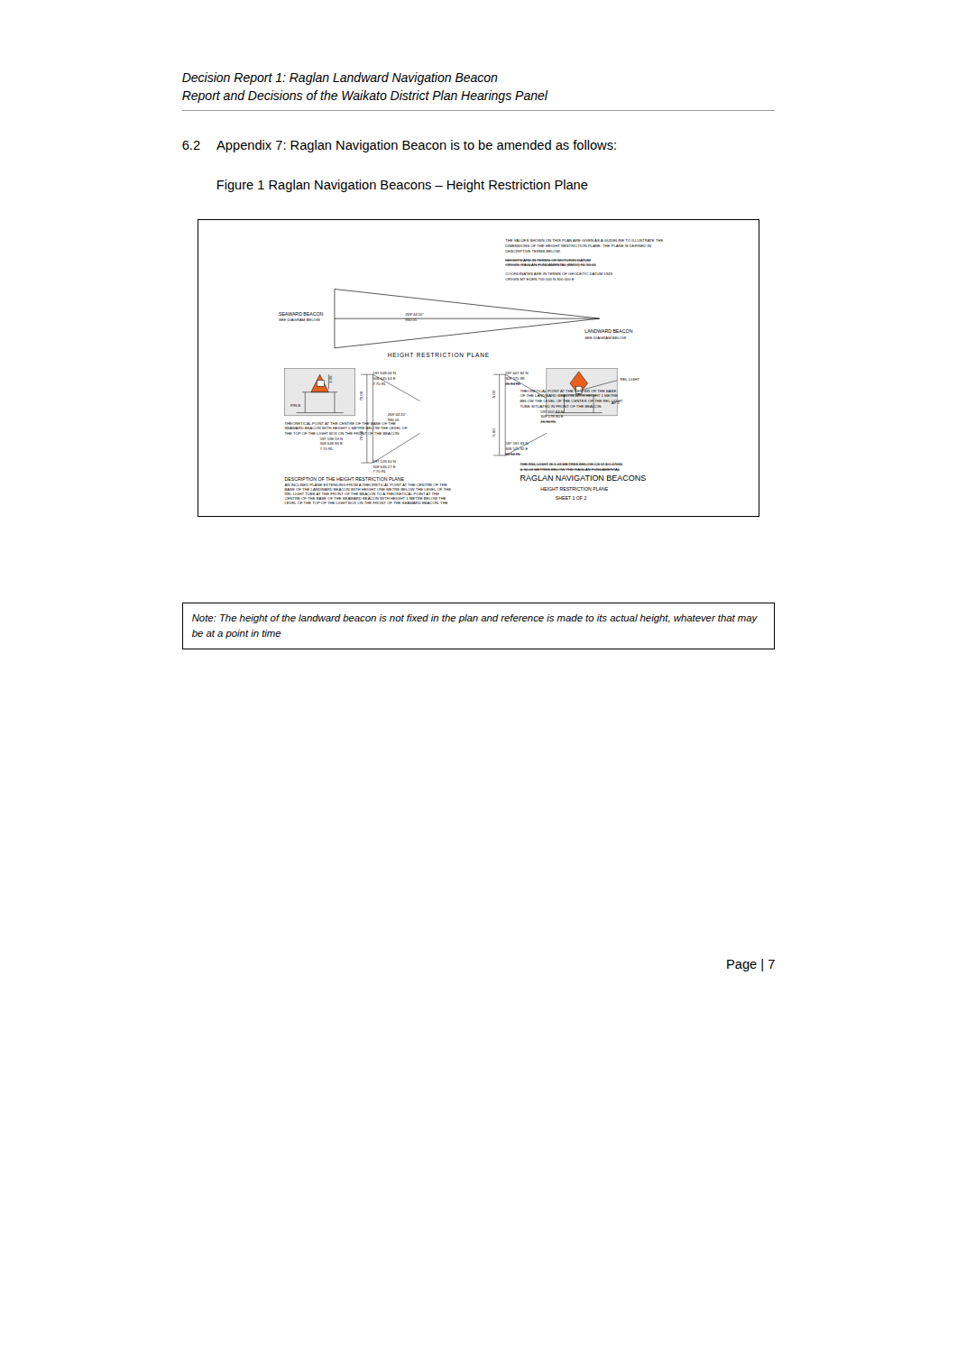Decision Report 1: Raglan Landward Navigation Beacon
Report and Decisions of the Waikato District Plan Hearings Panel
6.2 Appendix 7: Raglan Navigation Beacon is to be amended as follows:
Figure 1 Raglan Navigation Beacons – Height Restriction Plane
THE VALUES SHOWN ON THIS PLAN ARE GIVEN AS A GUIDELINE TO ILLUSTRATE THE DIMENSIONS OF THE HEIGHT RESTRICTION PLANE. THE PLANE IS DEFINED IN DESCRIPTIVE TERMS BELOW. HEIGHTS ARE IN TERMS OF MOTURIKI DATUM ORIGIN: RAGLAN FUNDAMENTAL (BM57) RL 30.00 COORDINATES ARE IN TERMS OF GEODETIC DATUM 1949 ORIGIN MT EDEN 700 000 N 300 000 E SEAWARD BEACON SEE DIAGRAM BELOW LANDWARD BEACON SEE DIAGRAM BELOW 269°44'20" 930.05 HEIGHT RESTRICTION PLANE 1.00 PIN B 597 648.06 N 308 645.64 E 7.70 RL 70.00 70.00 269°44'20" 930.05 THEORETICAL POINT AT THE CENTRE OF THE BASE OF THE SEAWARD BEACON WITH HEIGHT 1 METRE BELOW THE LEVEL OF THE TOP OF THE LIGHT BOX ON THE FRONT OF THE BEACON 597 598.59 N 308 648.96 E 7.70 RL 597 528.60 N 308 646.27 E 7.70 RL REL LIGHT AP 1 597 607.82 N 309 575.88 26.94 RL 5.00 5.00 THEORETICAL POINT AT THE CENTER OF THE BASE OF THE LANDWARD BEACON WITH HEIGHT 1 METRE BELOW THE LEVEL OF THE CENTER OF THE REL LIGHT TUBE SITUATED IN FRONT OF THE BEACON 597 602.83 N 309 578.90 E 26.94 RL 597 597.83 N 309 575.92 E 26.94 RL THE REL LIGHT IS 1.03 METRES BELOW CS VI SO 47080 & 30.06 METRES BELOW THE RAGLAN FUNDAMENTAL DESCRIPTION OF THE HEIGHT RESTRICTION PLANE AN INCLINED PLANE EXTENDING FROM A THEORETICAL POINT AT THE CENTRE OF THE BASE OF THE LANDWARD BEACON WITH HEIGHT ONE METRE BELOW THE LEVEL OF THE REL LIGHT TUBE AT THE FRONT OF THE BEACON TO A THEORETICAL POINT AT THE CENTRE OF THE BASE OF THE SEAWARD BEACON WITH HEIGHT 1 METRE BELOW THE LEVEL OF THE TOP OF THE LIGHT BOX ON THE FRONT OF THE SEAWARD BEACON. THE RAGLAN NAVIGATION BEACONS HEIGHT RESTRICTION PLANE SHEET 1 OF 2
Note: The height of the landward beacon is not fixed in the plan and reference is made to its actual height, whatever that may be at a point in time
Page | 7